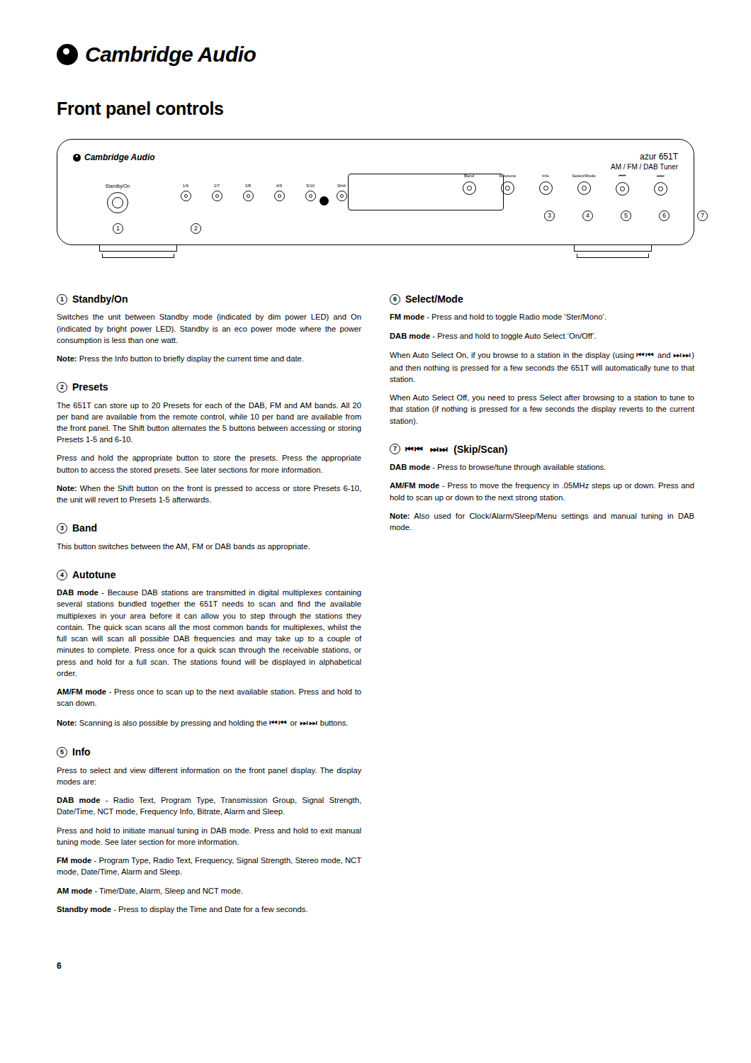Cambridge Audio
Front panel controls
Cambridge Audio
azur 651T
AM / FM / DAB Tuner
Standby/On
1/6
2/7
3/8
4/9
5/10
Shift
Band
Autotune
Info
Select/Mode
⏮⏮
⏭⏭
1 2 3 4 5 6 7
1 Standby/On
Switches the unit between Standby mode (indicated by dim power LED) and On (indicated by bright power LED). Standby is an eco power mode where the power consumption is less than one watt.
Note: Press the Info button to briefly display the current time and date.
2 Presets
The 651T can store up to 20 Presets for each of the DAB, FM and AM bands. All 20 per band are available from the remote control, while 10 per band are available from the front panel. The Shift button alternates the 5 buttons between accessing or storing Presets 1-5 and 6-10.
Press and hold the appropriate button to store the presets. Press the appropriate button to access the stored presets. See later sections for more information.
Note: When the Shift button on the front is pressed to access or store Presets 6-10, the unit will revert to Presets 1-5 afterwards.
3 Band
This button switches between the AM, FM or DAB bands as appropriate.
4 Autotune
DAB mode - Because DAB stations are transmitted in digital multiplexes containing several stations bundled together the 651T needs to scan and find the available multiplexes in your area before it can allow you to step through the stations they contain. The quick scan scans all the most common bands for multiplexes, whilst the full scan will scan all possible DAB frequencies and may take up to a couple of minutes to complete. Press once for a quick scan through the receivable stations, or press and hold for a full scan. The stations found will be displayed in alphabetical order.
AM/FM mode - Press once to scan up to the next available station. Press and hold to scan down.
Note: Scanning is also possible by pressing and holding the ⏮⏮ or ⏭⏭ buttons.
5 Info
Press to select and view different information on the front panel display. The display modes are:
DAB mode - Radio Text, Program Type, Transmission Group, Signal Strength, Date/Time, NCT mode, Frequency Info, Bitrate, Alarm and Sleep.
Press and hold to initiate manual tuning in DAB mode. Press and hold to exit manual tuning mode. See later section for more information.
FM mode - Program Type, Radio Text, Frequency, Signal Strength, Stereo mode, NCT mode, Date/Time, Alarm and Sleep.
AM mode - Time/Date, Alarm, Sleep and NCT mode.
Standby mode - Press to display the Time and Date for a few seconds.
6 Select/Mode
FM mode - Press and hold to toggle Radio mode ‘Ster/Mono’.
DAB mode - Press and hold to toggle Auto Select ‘On/Off’.
When Auto Select On, if you browse to a station in the display (using ⏮⏮ and ⏭⏭) and then nothing is pressed for a few seconds the 651T will automatically tune to that station.
When Auto Select Off, you need to press Select after browsing to a station to tune to that station (if nothing is pressed for a few seconds the display reverts to the current station).
7⏮⏮ ⏭⏭(Skip/Scan)
DAB mode - Press to browse/tune through available stations.
AM/FM mode - Press to move the frequency in .05MHz steps up or down. Press and hold to scan up or down to the next strong station.
Note: Also used for Clock/Alarm/Sleep/Menu settings and manual tuning in DAB mode.
6